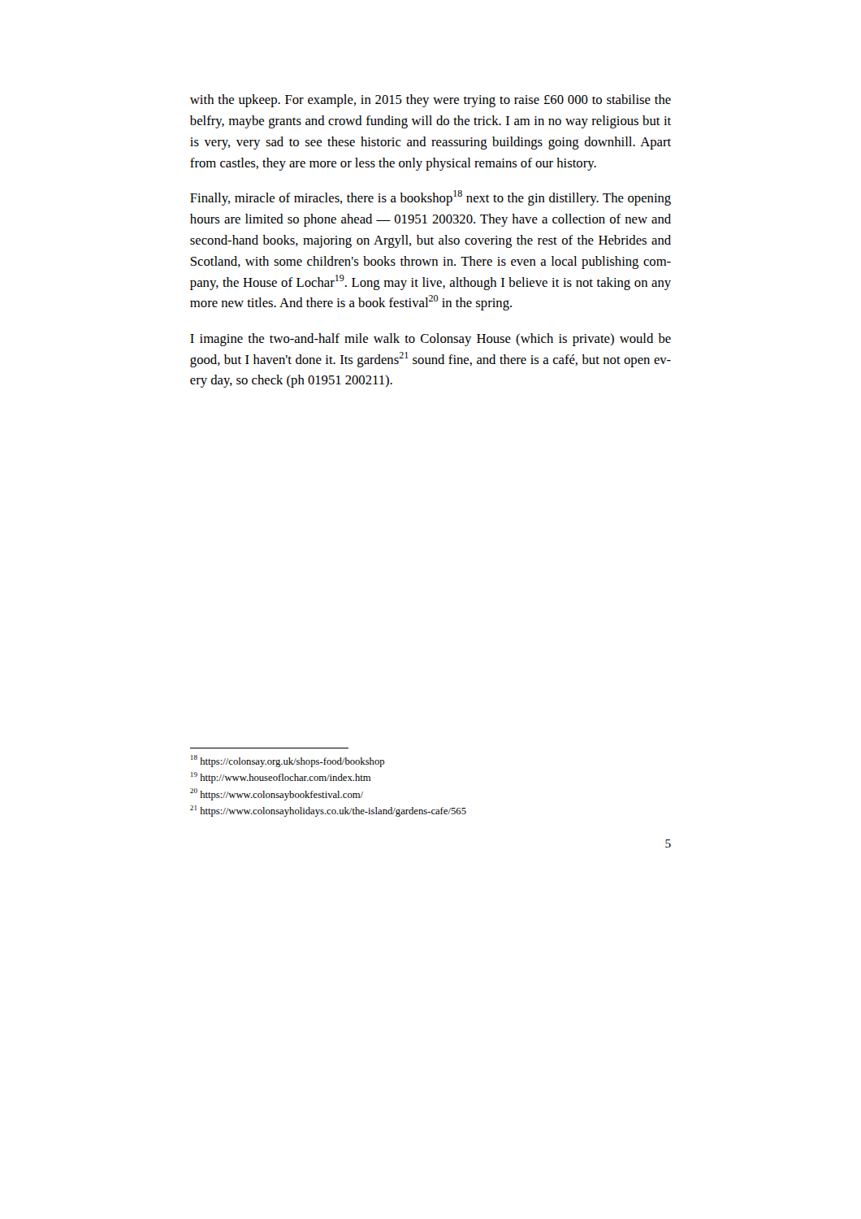with the upkeep. For example, in 2015 they were trying to raise £60 000 to stabilise the belfry, maybe grants and crowd funding will do the trick. I am in no way religious but it is very, very sad to see these historic and reassuring buildings going downhill. Apart from castles, they are more or less the only physical remains of our history.
Finally, miracle of miracles, there is a bookshop18 next to the gin distillery. The opening hours are limited so phone ahead — 01951 200320. They have a collection of new and second-hand books, majoring on Argyll, but also covering the rest of the Hebrides and Scotland, with some children's books thrown in. There is even a local publishing company, the House of Lochar19. Long may it live, although I believe it is not taking on any more new titles. And there is a book festival20 in the spring.
I imagine the two-and-half mile walk to Colonsay House (which is private) would be good, but I haven't done it. Its gardens21 sound fine, and there is a café, but not open every day, so check (ph 01951 200211).
18https://colonsay.org.uk/shops-food/bookshop
19http://www.houseoflochar.com/index.htm
20https://www.colonsaybookfestival.com/
21https://www.colonsayholidays.co.uk/the-island/gardens-cafe/565
5